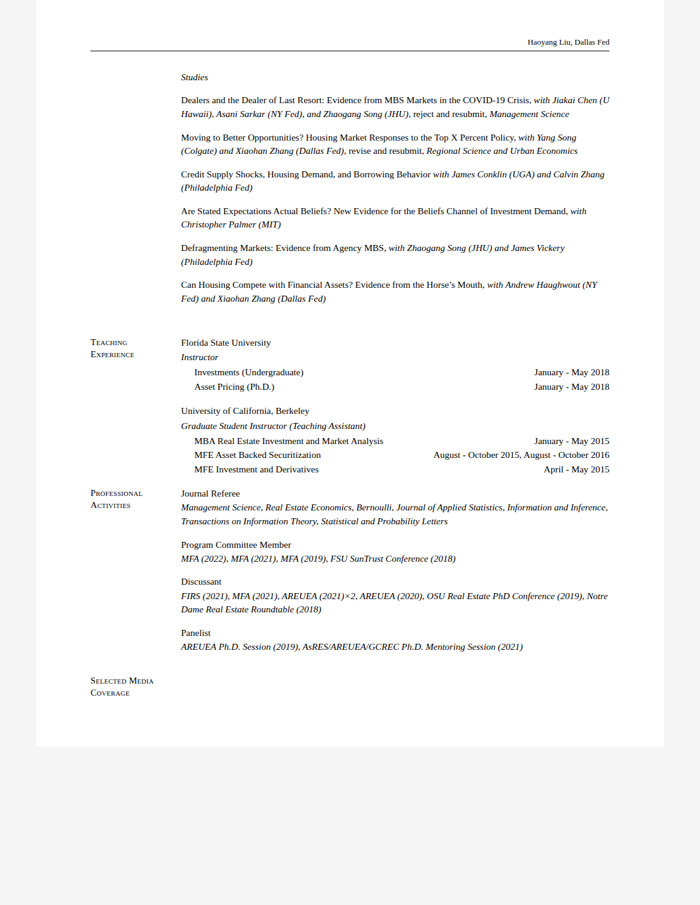Haoyang Liu, Dallas Fed
| | Studies Dealers and the Dealer of Last Resort: Evidence from MBS Markets in the COVID-19 Crisis, with Jiakai Chen (U Hawaii), Asani Sarkar (NY Fed), and Zhaogang Song (JHU) , reject and resubmit, Management Science Moving to Better Opportunities? Housing Market Responses to the Top X Percent Policy, with Yang Song (Colgate) and Xiaohan Zhang (Dallas Fed) , revise and resubmit, Regional Science and Urban Economics Credit Supply Shocks, Housing Demand, and Borrowing Behavior with James Conklin (UGA) and Calvin Zhang (Philadelphia Fed) Are Stated Expectations Actual Beliefs? New Evidence for the Beliefs Channel of Investment Demand, with Christopher Palmer (MIT) Defragmenting Markets: Evidence from Agency MBS, with Zhaogang Song (JHU) and James Vickery (Philadelphia Fed) Can Housing Compete with Financial Assets? Evidence from the Horse’s Mouth, with Andrew Haughwout (NY Fed) and Xiaohan Zhang (Dallas Fed) |
| Teaching Experience | Florida State University Instructor / Investments (Undergraduate) / January - May 2018 / / Asset Pricing (Ph.D.) / January - May 2018 / University of California, Berkeley Graduate Student Instructor (Teaching Assistant) / MBA Real Estate Investment and Market Analysis / January - May 2015 / / MFE Asset Backed Securitization / August - October 2015, August - October 2016 / / MFE Investment and Derivatives / April - May 2015 / |
| Professional Activities | Journal Referee Management Science, Real Estate Economics, Bernoulli, Journal of Applied Statistics, Information and Inference, Transactions on Information Theory, Statistical and Probability Letters Program Committee Member MFA (2022), MFA (2021), MFA (2019), FSU SunTrust Conference (2018) Discussant FIRS (2021), MFA (2021), AREUEA (2021)×2, AREUEA (2020), OSU Real Estate PhD Conference (2019), Notre Dame Real Estate Roundtable (2018) Panelist AREUEA Ph.D. Session (2019), AsRES/AREUEA/GCREC Ph.D. Mentoring Session (2021) |
| Selected Media Coverage | |